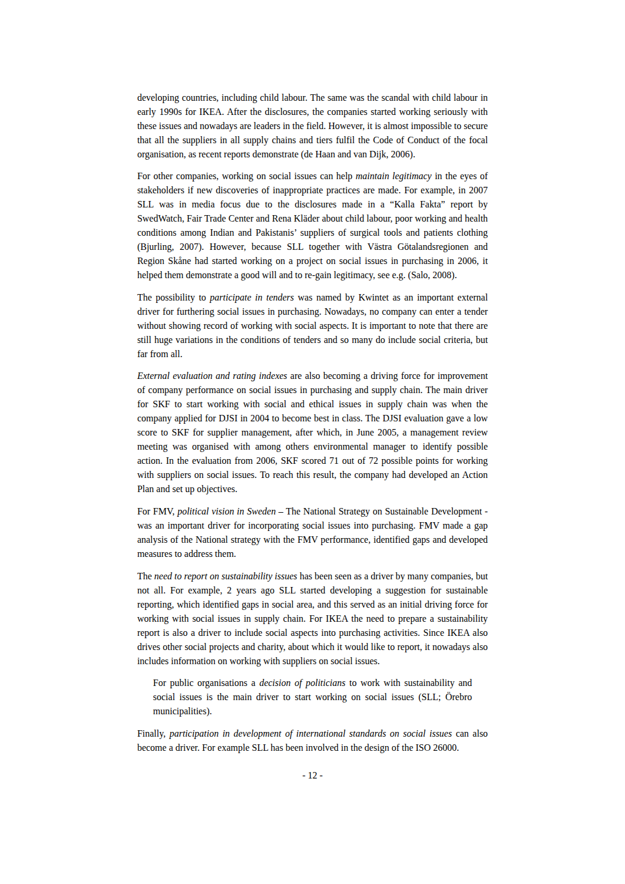developing countries, including child labour. The same was the scandal with child labour in early 1990s for IKEA. After the disclosures, the companies started working seriously with these issues and nowadays are leaders in the field. However, it is almost impossible to secure that all the suppliers in all supply chains and tiers fulfil the Code of Conduct of the focal organisation, as recent reports demonstrate (de Haan and van Dijk, 2006).
For other companies, working on social issues can help maintain legitimacy in the eyes of stakeholders if new discoveries of inappropriate practices are made. For example, in 2007 SLL was in media focus due to the disclosures made in a “Kalla Fakta” report by SwedWatch, Fair Trade Center and Rena Kläder about child labour, poor working and health conditions among Indian and Pakistanis’ suppliers of surgical tools and patients clothing (Bjurling, 2007). However, because SLL together with Västra Götalandsregionen and Region Skåne had started working on a project on social issues in purchasing in 2006, it helped them demonstrate a good will and to re-gain legitimacy, see e.g. (Salo, 2008).
The possibility to participate in tenders was named by Kwintet as an important external driver for furthering social issues in purchasing. Nowadays, no company can enter a tender without showing record of working with social aspects. It is important to note that there are still huge variations in the conditions of tenders and so many do include social criteria, but far from all.
External evaluation and rating indexes are also becoming a driving force for improvement of company performance on social issues in purchasing and supply chain. The main driver for SKF to start working with social and ethical issues in supply chain was when the company applied for DJSI in 2004 to become best in class. The DJSI evaluation gave a low score to SKF for supplier management, after which, in June 2005, a management review meeting was organised with among others environmental manager to identify possible action. In the evaluation from 2006, SKF scored 71 out of 72 possible points for working with suppliers on social issues. To reach this result, the company had developed an Action Plan and set up objectives.
For FMV, political vision in Sweden – The National Strategy on Sustainable Development - was an important driver for incorporating social issues into purchasing. FMV made a gap analysis of the National strategy with the FMV performance, identified gaps and developed measures to address them.
The need to report on sustainability issues has been seen as a driver by many companies, but not all. For example, 2 years ago SLL started developing a suggestion for sustainable reporting, which identified gaps in social area, and this served as an initial driving force for working with social issues in supply chain. For IKEA the need to prepare a sustainability report is also a driver to include social aspects into purchasing activities. Since IKEA also drives other social projects and charity, about which it would like to report, it nowadays also includes information on working with suppliers on social issues.
For public organisations a decision of politicians to work with sustainability and social issues is the main driver to start working on social issues (SLL; Örebro municipalities).
Finally, participation in development of international standards on social issues can also become a driver. For example SLL has been involved in the design of the ISO 26000.
- 12 -